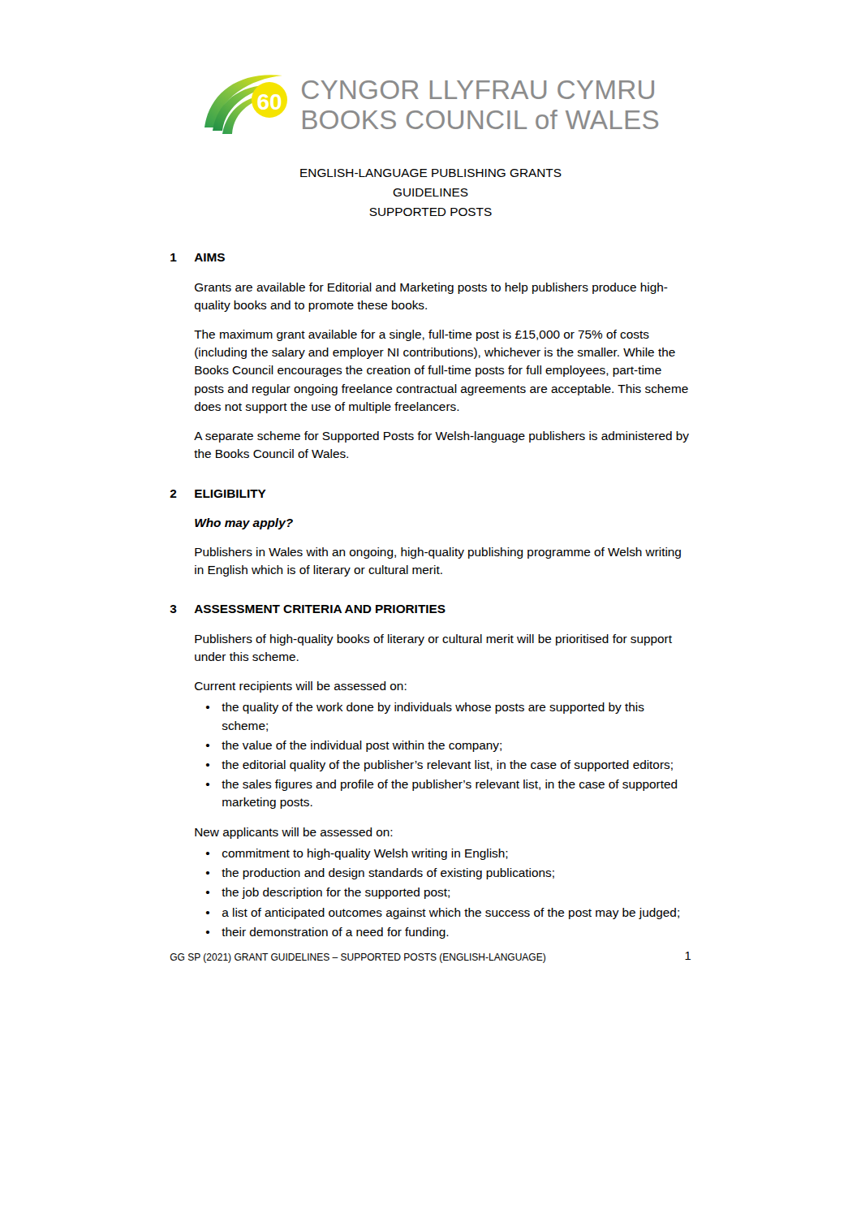60
CYNGOR LLYFRAU CYMRU
BOOKS COUNCIL of WALES
ENGLISH-LANGUAGE PUBLISHING GRANTS
GUIDELINES
SUPPORTED POSTS
1
AIMS
Grants are available for Editorial and Marketing posts to help publishers produce high-quality books and to promote these books.
The maximum grant available for a single, full-time post is £15,000 or 75% of costs (including the salary and employer NI contributions), whichever is the smaller. While the Books Council encourages the creation of full-time posts for full employees, part-time posts and regular ongoing freelance contractual agreements are acceptable. This scheme does not support the use of multiple freelancers.
A separate scheme for Supported Posts for Welsh-language publishers is administered by the Books Council of Wales.
2
ELIGIBILITY
Who may apply?
Publishers in Wales with an ongoing, high-quality publishing programme of Welsh writing in English which is of literary or cultural merit.
3
ASSESSMENT CRITERIA AND PRIORITIES
Publishers of high-quality books of literary or cultural merit will be prioritised for support under this scheme.
Current recipients will be assessed on:
the quality of the work done by individuals whose posts are supported by this scheme;
the value of the individual post within the company;
the editorial quality of the publisher’s relevant list, in the case of supported editors;
the sales figures and profile of the publisher’s relevant list, in the case of supported marketing posts.
New applicants will be assessed on:
commitment to high-quality Welsh writing in English;
the production and design standards of existing publications;
the job description for the supported post;
a list of anticipated outcomes against which the success of the post may be judged;
their demonstration of a need for funding.
GG SP (2021) GRANT GUIDELINES – SUPPORTED POSTS (ENGLISH-LANGUAGE)
1